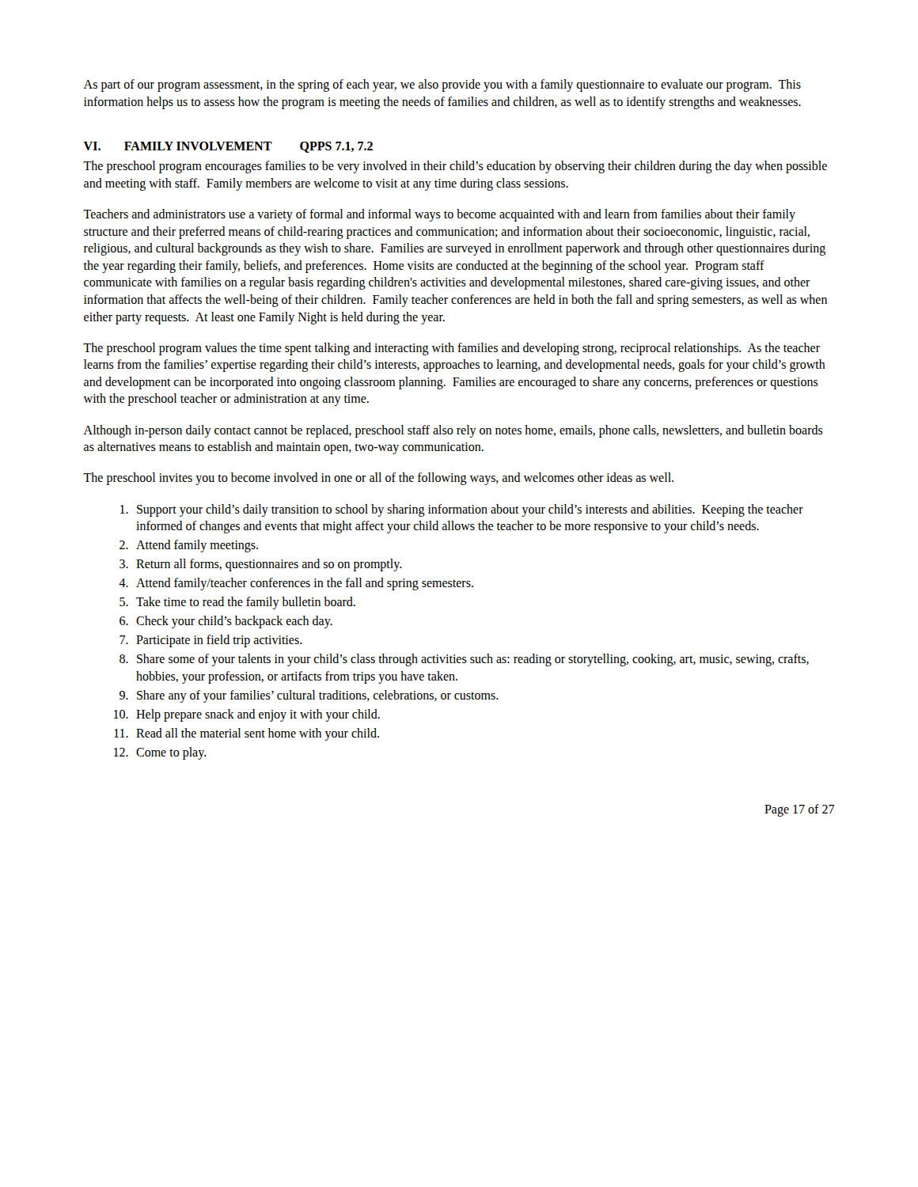As part of our program assessment, in the spring of each year, we also provide you with a family questionnaire to evaluate our program. This information helps us to assess how the program is meeting the needs of families and children, as well as to identify strengths and weaknesses.
VI. Family InvolvementQPPS 7.1, 7.2
The preschool program encourages families to be very involved in their child’s education by observing their children during the day when possible and meeting with staff. Family members are welcome to visit at any time during class sessions.
Teachers and administrators use a variety of formal and informal ways to become acquainted with and learn from families about their family structure and their preferred means of child-rearing practices and communication; and information about their socioeconomic, linguistic, racial, religious, and cultural backgrounds as they wish to share. Families are surveyed in enrollment paperwork and through other questionnaires during the year regarding their family, beliefs, and preferences. Home visits are conducted at the beginning of the school year. Program staff communicate with families on a regular basis regarding children's activities and developmental milestones, shared care-giving issues, and other information that affects the well-being of their children. Family teacher conferences are held in both the fall and spring semesters, as well as when either party requests. At least one Family Night is held during the year.
The preschool program values the time spent talking and interacting with families and developing strong, reciprocal relationships. As the teacher learns from the families’ expertise regarding their child’s interests, approaches to learning, and developmental needs, goals for your child’s growth and development can be incorporated into ongoing classroom planning. Families are encouraged to share any concerns, preferences or questions with the preschool teacher or administration at any time.
Although in-person daily contact cannot be replaced, preschool staff also rely on notes home, emails, phone calls, newsletters, and bulletin boards as alternatives means to establish and maintain open, two-way communication.
The preschool invites you to become involved in one or all of the following ways, and welcomes other ideas as well.
Support your child’s daily transition to school by sharing information about your child’s interests and abilities. Keeping the teacher informed of changes and events that might affect your child allows the teacher to be more responsive to your child’s needs.
Attend family meetings.
Return all forms, questionnaires and so on promptly.
Attend family/teacher conferences in the fall and spring semesters.
Take time to read the family bulletin board.
Check your child’s backpack each day.
Participate in field trip activities.
Share some of your talents in your child’s class through activities such as: reading or storytelling, cooking, art, music, sewing, crafts, hobbies, your profession, or artifacts from trips you have taken.
Share any of your families’ cultural traditions, celebrations, or customs.
Help prepare snack and enjoy it with your child.
Read all the material sent home with your child.
Come to play.
Page 17 of 27